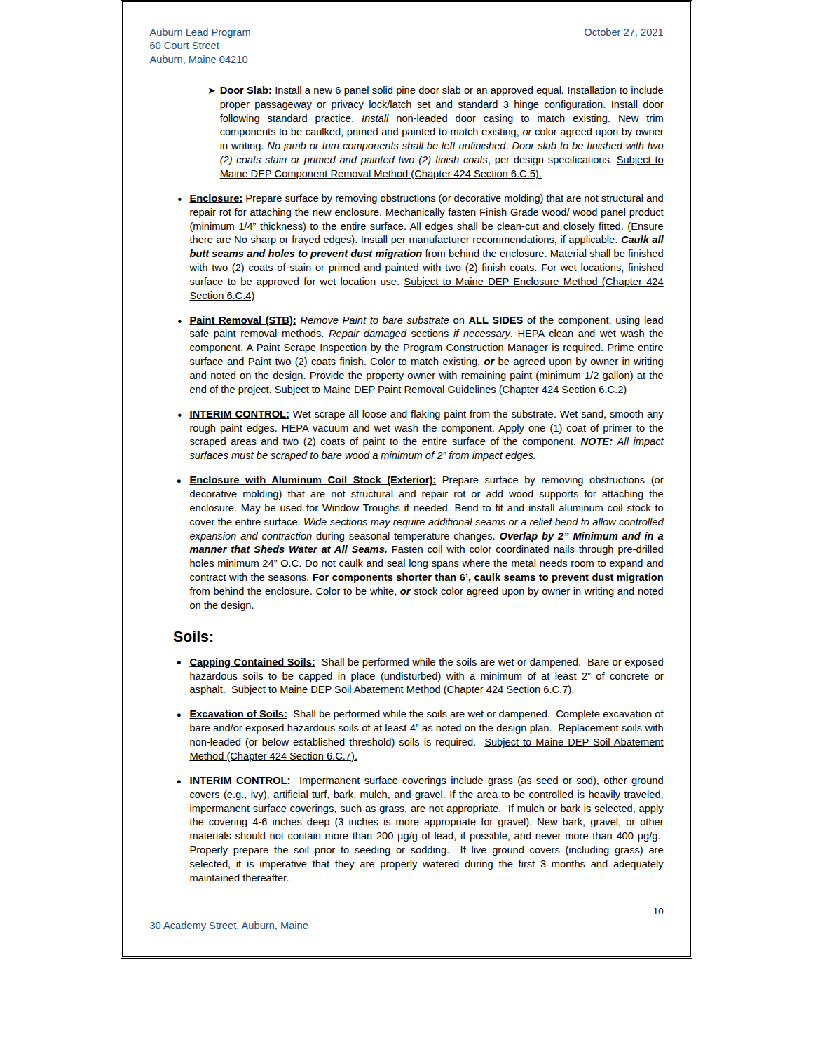Auburn Lead Program
60 Court Street
Auburn, Maine 04210
October 27, 2021
Door Slab: Install a new 6 panel solid pine door slab or an approved equal. Installation to include proper passageway or privacy lock/latch set and standard 3 hinge configuration. Install door following standard practice. Install non-leaded door casing to match existing. New trim components to be caulked, primed and painted to match existing, or color agreed upon by owner in writing. No jamb or trim components shall be left unfinished. Door slab to be finished with two (2) coats stain or primed and painted two (2) finish coats, per design specifications. Subject to Maine DEP Component Removal Method (Chapter 424 Section 6.C.5).
Enclosure: Prepare surface by removing obstructions (or decorative molding) that are not structural and repair rot for attaching the new enclosure. Mechanically fasten Finish Grade wood/ wood panel product (minimum 1/4” thickness) to the entire surface. All edges shall be clean-cut and closely fitted. (Ensure there are No sharp or frayed edges). Install per manufacturer recommendations, if applicable. Caulk all butt seams and holes to prevent dust migration from behind the enclosure. Material shall be finished with two (2) coats of stain or primed and painted with two (2) finish coats. For wet locations, finished surface to be approved for wet location use. Subject to Maine DEP Enclosure Method (Chapter 424 Section 6.C.4)
Paint Removal (STB): Remove Paint to bare substrate on ALL SIDES of the component, using lead safe paint removal methods. Repair damaged sections if necessary. HEPA clean and wet wash the component. A Paint Scrape Inspection by the Program Construction Manager is required. Prime entire surface and Paint two (2) coats finish. Color to match existing, or be agreed upon by owner in writing and noted on the design. Provide the property owner with remaining paint (minimum 1/2 gallon) at the end of the project. Subject to Maine DEP Paint Removal Guidelines (Chapter 424 Section 6.C.2)
INTERIM CONTROL: Wet scrape all loose and flaking paint from the substrate. Wet sand, smooth any rough paint edges. HEPA vacuum and wet wash the component. Apply one (1) coat of primer to the scraped areas and two (2) coats of paint to the entire surface of the component. NOTE: All impact surfaces must be scraped to bare wood a minimum of 2” from impact edges.
Enclosure with Aluminum Coil Stock (Exterior): Prepare surface by removing obstructions (or decorative molding) that are not structural and repair rot or add wood supports for attaching the enclosure. May be used for Window Troughs if needed. Bend to fit and install aluminum coil stock to cover the entire surface. Wide sections may require additional seams or a relief bend to allow controlled expansion and contraction during seasonal temperature changes. Overlap by 2” Minimum and in a manner that Sheds Water at All Seams. Fasten coil with color coordinated nails through pre-drilled holes minimum 24” O.C. Do not caulk and seal long spans where the metal needs room to expand and contract with the seasons. For components shorter than 6’, caulk seams to prevent dust migration from behind the enclosure. Color to be white, or stock color agreed upon by owner in writing and noted on the design.
Soils:
Capping Contained Soils: Shall be performed while the soils are wet or dampened. Bare or exposed hazardous soils to be capped in place (undisturbed) with a minimum of at least 2” of concrete or asphalt. Subject to Maine DEP Soil Abatement Method (Chapter 424 Section 6.C.7).
Excavation of Soils: Shall be performed while the soils are wet or dampened. Complete excavation of bare and/or exposed hazardous soils of at least 4” as noted on the design plan. Replacement soils with non-leaded (or below established threshold) soils is required. Subject to Maine DEP Soil Abatement Method (Chapter 424 Section 6.C.7).
INTERIM CONTROL: Impermanent surface coverings include grass (as seed or sod), other ground covers (e.g., ivy), artificial turf, bark, mulch, and gravel. If the area to be controlled is heavily traveled, impermanent surface coverings, such as grass, are not appropriate. If mulch or bark is selected, apply the covering 4-6 inches deep (3 inches is more appropriate for gravel). New bark, gravel, or other materials should not contain more than 200 µg/g of lead, if possible, and never more than 400 µg/g. Properly prepare the soil prior to seeding or sodding. If live ground covers (including grass) are selected, it is imperative that they are properly watered during the first 3 months and adequately maintained thereafter.
10
30 Academy Street, Auburn, Maine